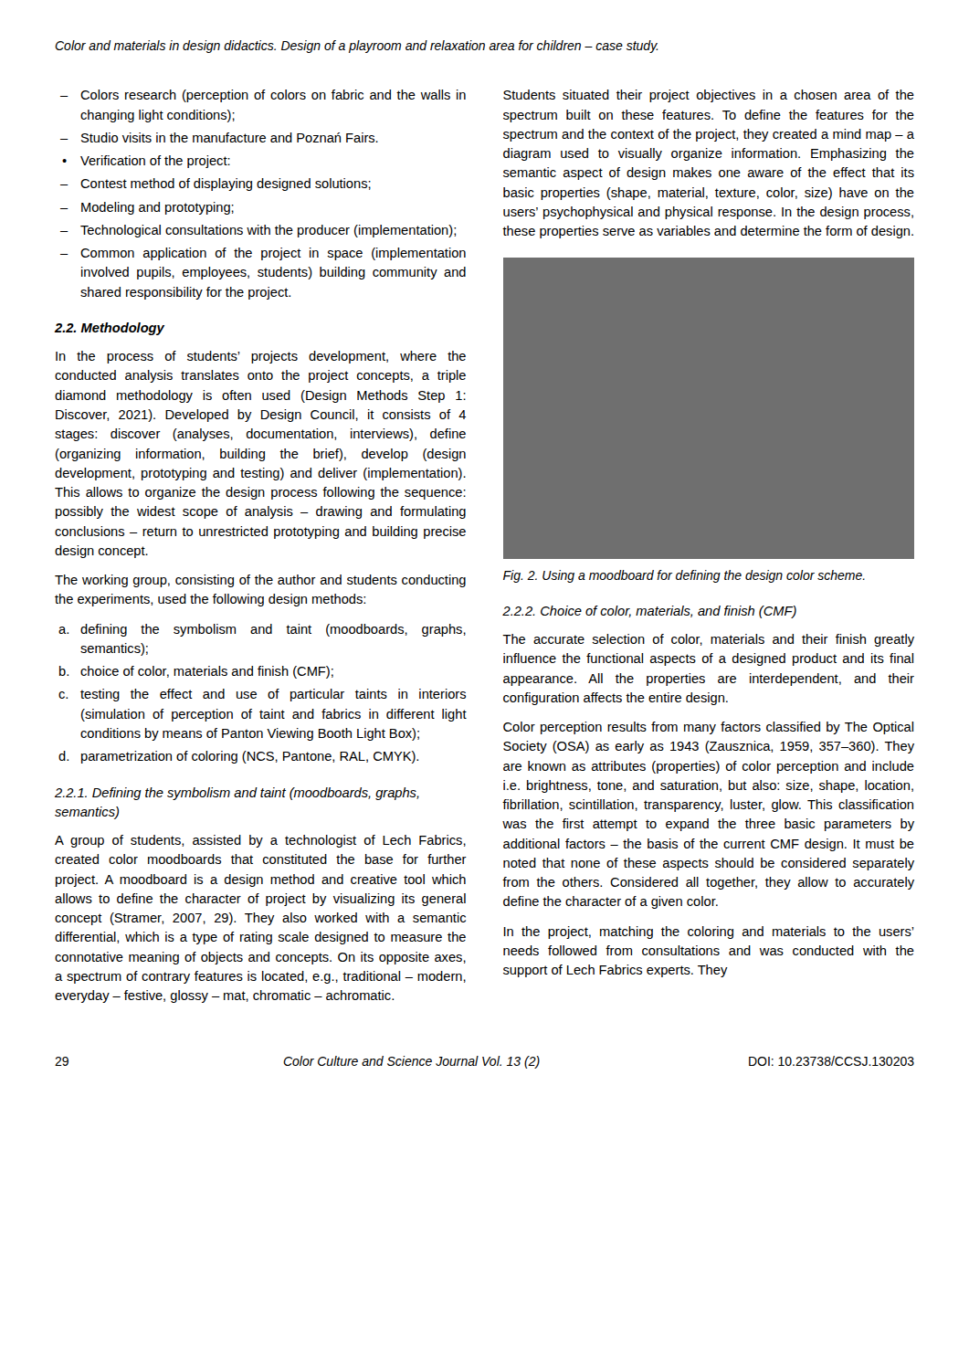Color and materials in design didactics. Design of a playroom and relaxation area for children – case study.
Colors research (perception of colors on fabric and the walls in changing light conditions);
Studio visits in the manufacture and Poznań Fairs.
Verification of the project:
Contest method of displaying designed solutions;
Modeling and prototyping;
Technological consultations with the producer (implementation);
Common application of the project in space (implementation involved pupils, employees, students) building community and shared responsibility for the project.
2.2. Methodology
In the process of students’ projects development, where the conducted analysis translates onto the project concepts, a triple diamond methodology is often used (Design Methods Step 1: Discover, 2021). Developed by Design Council, it consists of 4 stages: discover (analyses, documentation, interviews), define (organizing information, building the brief), develop (design development, prototyping and testing) and deliver (implementation). This allows to organize the design process following the sequence: possibly the widest scope of analysis – drawing and formulating conclusions – return to unrestricted prototyping and building precise design concept.
The working group, consisting of the author and students conducting the experiments, used the following design methods:
defining the symbolism and taint (moodboards, graphs, semantics);
choice of color, materials and finish (CMF);
testing the effect and use of particular taints in interiors (simulation of perception of taint and fabrics in different light conditions by means of Panton Viewing Booth Light Box);
parametrization of coloring (NCS, Pantone, RAL, CMYK).
2.2.1. Defining the symbolism and taint (moodboards, graphs, semantics)
A group of students, assisted by a technologist of Lech Fabrics, created color moodboards that constituted the base for further project. A moodboard is a design method and creative tool which allows to define the character of project by visualizing its general concept (Stramer, 2007, 29). They also worked with a semantic differential, which is a type of rating scale designed to measure the connotative meaning of objects and concepts. On its opposite axes, a spectrum of contrary features is located, e.g., traditional – modern, everyday – festive, glossy – mat, chromatic – achromatic.
Students situated their project objectives in a chosen area of the spectrum built on these features. To define the features for the spectrum and the context of the project, they created a mind map – a diagram used to visually organize information. Emphasizing the semantic aspect of design makes one aware of the effect that its basic properties (shape, material, texture, color, size) have on the users’ psychophysical and physical response. In the design process, these properties serve as variables and determine the form of design.
Fig. 2. Using a moodboard for defining the design color scheme.
2.2.2. Choice of color, materials, and finish (CMF)
The accurate selection of color, materials and their finish greatly influence the functional aspects of a designed product and its final appearance. All the properties are interdependent, and their configuration affects the entire design.
Color perception results from many factors classified by The Optical Society (OSA) as early as 1943 (Zausznica, 1959, 357–360). They are known as attributes (properties) of color perception and include i.e. brightness, tone, and saturation, but also: size, shape, location, fibrillation, scintillation, transparency, luster, glow. This classification was the first attempt to expand the three basic parameters by additional factors – the basis of the current CMF design. It must be noted that none of these aspects should be considered separately from the others. Considered all together, they allow to accurately define the character of a given color.
In the project, matching the coloring and materials to the users’ needs followed from consultations and was conducted with the support of Lech Fabrics experts. They
29
Color Culture and Science Journal Vol. 13 (2)
DOI: 10.23738/CCSJ.130203